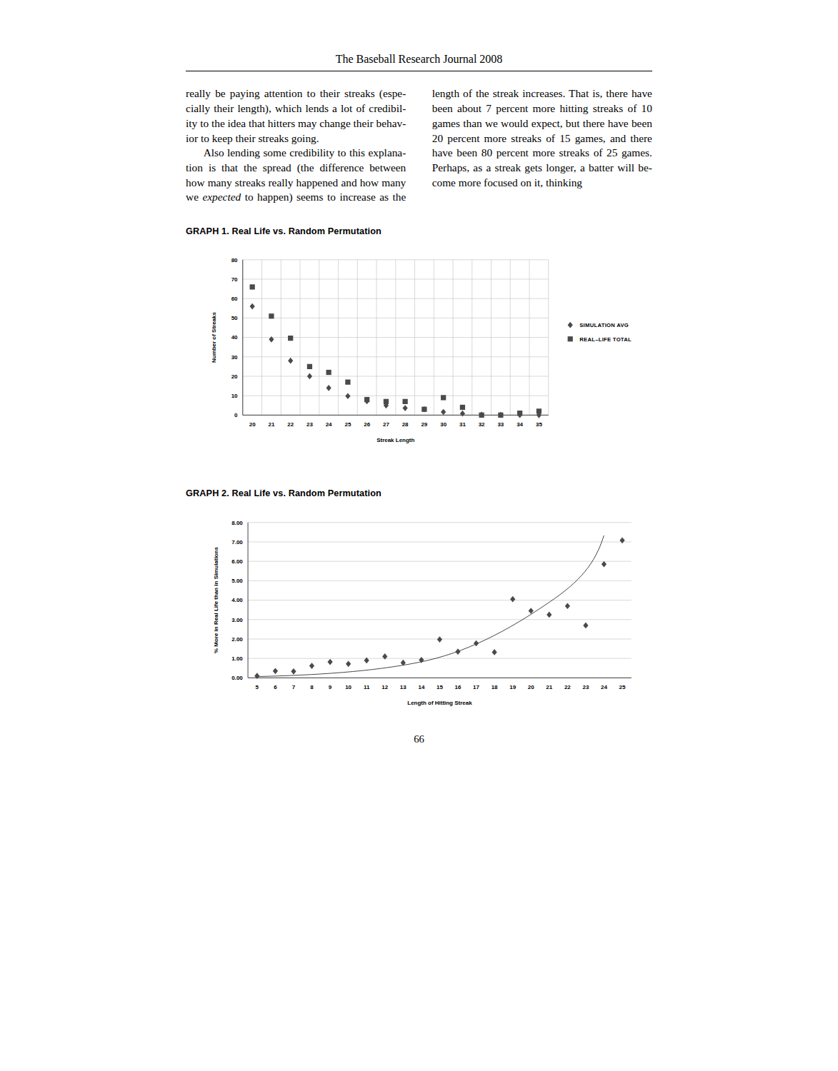The Baseball Research Journal 2008
really be paying attention to their streaks (especially their length), which lends a lot of credibility to the idea that hitters may change their behavior to keep their streaks going.
Also lending some credibility to this explanation is that the spread (the difference between how many streaks really happened and how many we expected to happen) seems to increase as the length of the streak increases. That is, there have been about 7 percent more hitting streaks of 10 games than we would expect, but there have been 20 percent more streaks of 15 games, and there have been 80 percent more streaks of 25 games. Perhaps, as a streak gets longer, a batter will become more focused on it, thinking
GRAPH 1. Real Life vs. Random Permutation
0 10 20 30 40 50 60 70 80 20 21 22 23 24 25 26 27 28 29 30 31 32 33 34 35 Streak Length Number of Streaks SIMULATION AVG REAL–LIFE TOTAL
GRAPH 2. Real Life vs. Random Permutation
0.00 1.00 2.00 3.00 4.00 5.00 6.00 7.00 8.00 5 6 7 8 9 10 11 12 13 14 15 16 17 18 19 20 21 22 23 24 25 Length of Hitting Streak % More in Real Life than in Simulations
66